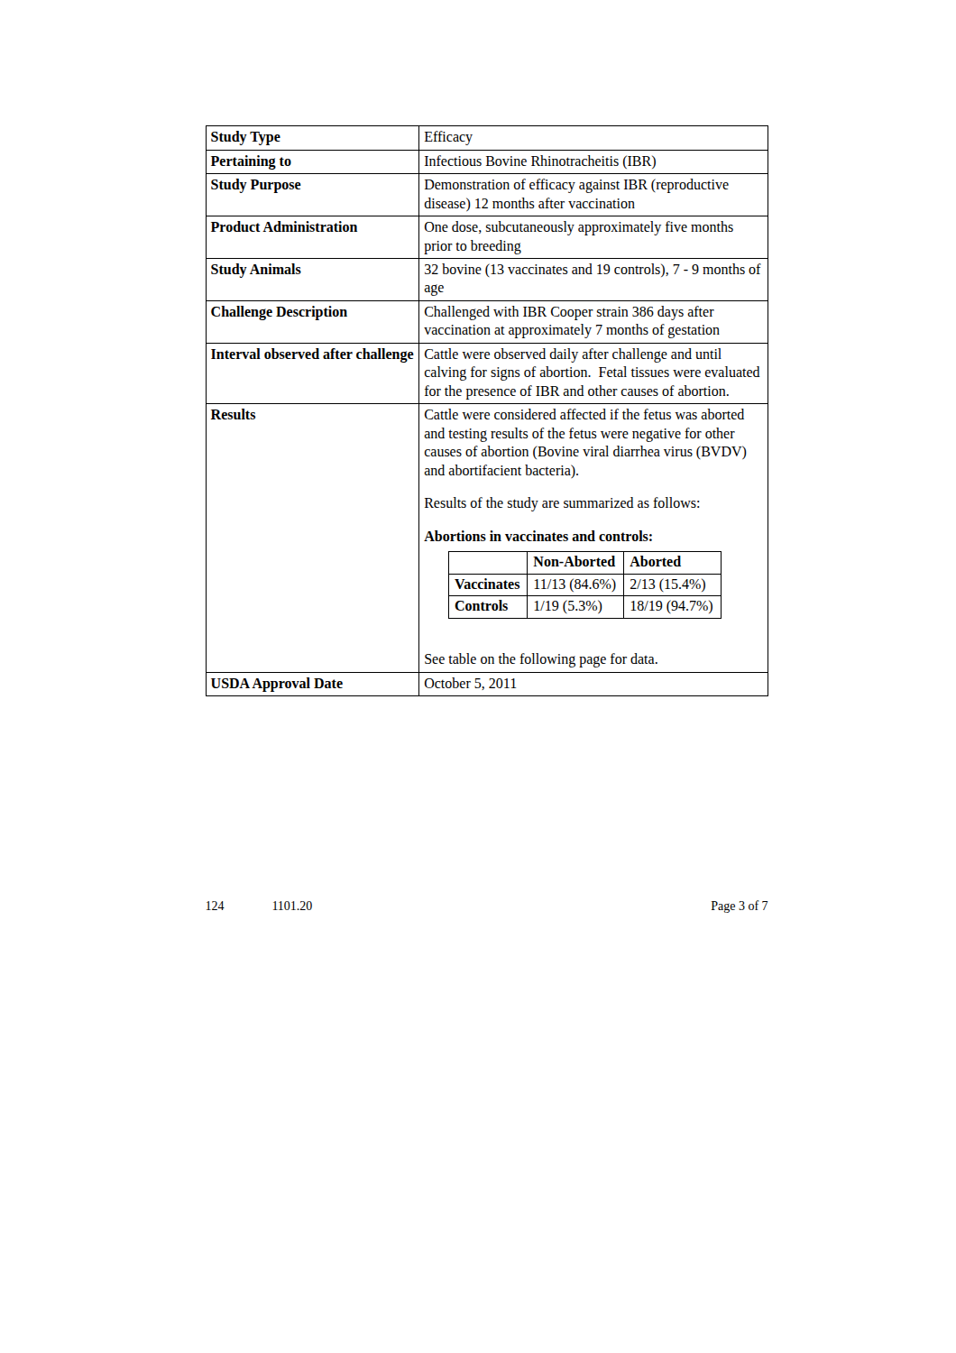| Study Type | Efficacy |
| Pertaining to | Infectious Bovine Rhinotracheitis (IBR) |
| Study Purpose | Demonstration of efficacy against IBR (reproductive disease) 12 months after vaccination |
| Product Administration | One dose, subcutaneously approximately five months prior to breeding |
| Study Animals | 32 bovine (13 vaccinates and 19 controls), 7 - 9 months of age |
| Challenge Description | Challenged with IBR Cooper strain 386 days after vaccination at approximately 7 months of gestation |
| Interval observed after challenge | Cattle were observed daily after challenge and until calving for signs of abortion. Fetal tissues were evaluated for the presence of IBR and other causes of abortion. |
| Results | Cattle were considered affected if the fetus was aborted and testing results of the fetus were negative for other causes of abortion (Bovine viral diarrhea virus (BVDV) and abortifacient bacteria). Results of the study are summarized as follows: Abortions in vaccinates and controls: / / Non-Aborted / Aborted / / Vaccinates / 11/13 (84.6%) / 2/13 (15.4%) / / Controls / 1/19 (5.3%) / 18/19 (94.7%) / See table on the following page for data. |
| USDA Approval Date | October 5, 2011 |
124 1101.20 Page 3 of 7